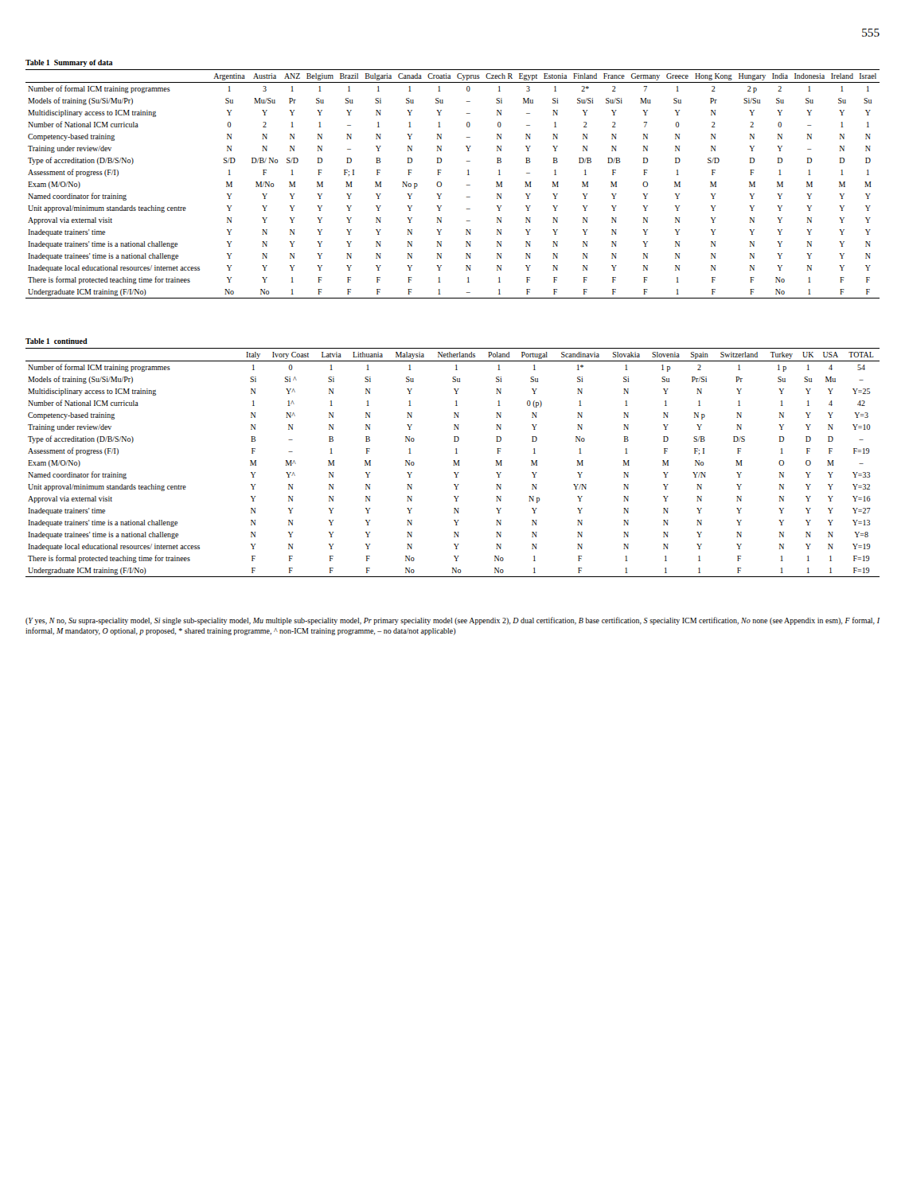555
Table 1 Summary of data
| | Argentina | Austria | ANZ | Belgium | Brazil | Bulgaria | Canada | Croatia | Cyprus | Czech R | Egypt | Estonia | Finland | France | Germany | Greece | Hong Kong | Hungary | India | Indonesia | Ireland | Israel |
| --- | --- | --- | --- | --- | --- | --- | --- | --- | --- | --- | --- | --- | --- | --- | --- | --- | --- | --- | --- | --- | --- | --- |
| Number of formal ICM training programmes | 1 | 3 | 1 | 1 | 1 | 1 | 1 | 1 | 0 | 1 | 3 | 1 | 2* | 2 | 7 | 1 | 2 | 2 p | 2 | 1 | 1 | 1 |
| Models of training (Su/Si/Mu/Pr) | Su | Mu/Su | Pr | Su | Su | Si | Su | Su | – | Si | Mu | Si | Su/Si | Su/Si | Mu | Su | Pr | Si/Su | Su | Su | Su | Su |
| Multidisciplinary access to ICM training | Y | Y | Y | Y | Y | N | Y | Y | – | N | – | N | Y | Y | Y | Y | N | Y | Y | Y | Y | Y |
| Number of National ICM curricula | 0 | 2 | 1 | 1 | – | 1 | 1 | 1 | 0 | 0 | – | 1 | 2 | 2 | 7 | 0 | 2 | 2 | 0 | – | 1 | 1 |
| Competency-based training | N | N | N | N | N | N | Y | N | – | N | N | N | N | N | N | N | N | N | N | N | N | N |
| Training under review/dev | N | N | N | N | – | Y | N | N | Y | N | Y | Y | N | N | N | N | N | Y | Y | – | N | N |
| Type of accreditation (D/B/S/No) | S/D | D/B/ No | S/D | D | D | B | D | D | – | B | B | B | D/B | D/B | D | D | S/D | D | D | D | D | D |
| Assessment of progress (F/I) | 1 | F | 1 | F | F; I | F | F | F | 1 | 1 | – | 1 | 1 | F | F | 1 | F | F | 1 | 1 | 1 | 1 |
| Exam (M/O/No) | M | M/No | M | M | M | M | No p | O | – | M | M | M | M | M | O | M | M | M | M | M | M | M |
| Named coordinator for training | Y | Y | Y | Y | Y | Y | Y | Y | – | N | Y | Y | Y | Y | Y | Y | Y | Y | Y | Y | Y | Y |
| Unit approval/minimum standards teaching centre | Y | Y | Y | Y | Y | Y | Y | Y | – | Y | Y | Y | Y | Y | Y | Y | Y | Y | Y | Y | Y | Y |
| Approval via external visit | N | Y | Y | Y | Y | N | Y | N | – | N | N | N | N | N | N | N | Y | N | Y | N | Y | Y |
| Inadequate trainers' time | Y | N | N | Y | Y | Y | N | Y | N | N | Y | Y | Y | N | Y | Y | Y | Y | Y | Y | Y | Y |
| Inadequate trainers' time is a national challenge | Y | N | Y | Y | Y | N | N | N | N | N | N | N | N | N | Y | N | N | N | Y | N | Y | N |
| Inadequate trainees' time is a national challenge | Y | N | N | Y | N | N | N | N | N | N | N | N | N | N | N | N | N | N | Y | Y | Y | N |
| Inadequate local educational resources/ internet access | Y | Y | Y | Y | Y | Y | Y | Y | N | N | Y | N | N | Y | N | N | N | N | Y | N | Y | Y |
| There is formal protected teaching time for trainees | Y | Y | 1 | F | F | F | F | 1 | 1 | 1 | F | F | F | F | F | 1 | F | F | No | 1 | F | F |
| Undergraduate ICM training (F/I/No) | No | No | 1 | F | F | F | F | 1 | – | 1 | F | F | F | F | F | 1 | F | F | No | 1 | F | F |
Table 1 continued
| | Italy | Ivory Coast | Latvia | Lithuania | Malaysia | Netherlands | Poland | Portugal | Scandinavia | Slovakia | Slovenia | Spain | Switzerland | Turkey | UK | USA | TOTAL |
| --- | --- | --- | --- | --- | --- | --- | --- | --- | --- | --- | --- | --- | --- | --- | --- | --- | --- |
| Number of formal ICM training programmes | 1 | 0 | 1 | 1 | 1 | 1 | 1 | 1 | 1* | 1 | 1 p | 2 | 1 | 1 p | 1 | 4 | 54 |
| Models of training (Su/Si/Mu/Pr) | Si | Si ^ | Si | Si | Su | Su | Si | Su | Si | Si | Su | Pr/Si | Pr | Su | Su | Mu | – |
| Multidisciplinary access to ICM training | N | Y^ | N | N | Y | Y | N | Y | N | N | Y | N | Y | Y | Y | Y | Y=25 |
| Number of National ICM curricula | 1 | 1^ | 1 | 1 | 1 | 1 | 1 | 0 (p) | 1 | 1 | 1 | 1 | 1 | 1 | 1 | 4 | 42 |
| Competency-based training | N | N^ | N | N | N | N | N | N | N | N | N | N p | N | N | Y | Y | Y=3 |
| Training under review/dev | N | N | N | N | Y | N | N | Y | N | N | Y | Y | N | Y | Y | N | Y=10 |
| Type of accreditation (D/B/S/No) | B | – | B | B | No | D | D | D | No | B | D | S/B | D/S | D | D | D | – |
| Assessment of progress (F/I) | F | – | 1 | F | 1 | 1 | F | 1 | 1 | 1 | F | F; I | F | 1 | F | F | F=19 |
| Exam (M/O/No) | M | M^ | M | M | No | M | M | M | M | M | M | No | M | O | O | M | – |
| Named coordinator for training | Y | Y^ | N | Y | Y | Y | Y | Y | Y | N | Y | Y/N | Y | N | Y | Y | Y=33 |
| Unit approval/minimum standards teaching centre | Y | N | N | N | N | Y | N | N | Y/N | N | Y | N | Y | N | Y | Y | Y=32 |
| Approval via external visit | Y | N | N | N | N | Y | N | N p | Y | N | Y | N | N | N | Y | Y | Y=16 |
| Inadequate trainers' time | N | Y | Y | Y | Y | N | Y | Y | Y | N | N | Y | Y | Y | Y | Y | Y=27 |
| Inadequate trainers' time is a national challenge | N | N | Y | Y | N | Y | N | N | N | N | N | N | Y | Y | Y | Y | Y=13 |
| Inadequate trainees' time is a national challenge | N | Y | Y | Y | N | N | N | N | N | N | N | Y | N | N | N | N | Y=8 |
| Inadequate local educational resources/ internet access | Y | N | Y | Y | N | Y | N | N | N | N | N | Y | Y | N | Y | N | Y=19 |
| There is formal protected teaching time for trainees | F | F | F | F | No | Y | No | 1 | F | 1 | 1 | 1 | F | 1 | 1 | 1 | F=19 |
| Undergraduate ICM training (F/I/No) | F | F | F | F | No | No | No | 1 | F | 1 | 1 | 1 | F | 1 | 1 | 1 | F=19 |
(Y yes, N no, Su supra-speciality model, Si single sub-speciality model, Mu multiple sub-speciality model, Pr primary speciality model (see Appendix 2), D dual certification, B base certification, S speciality ICM certification, No none (see Appendix in esm), F formal, I informal, M mandatory, O optional, p proposed, * shared training programme, ^ non-ICM training programme, – no data/not applicable)